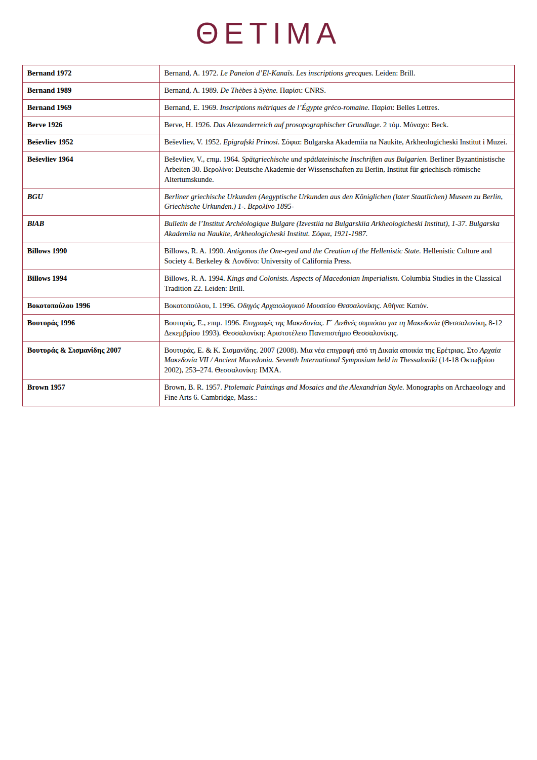ΘΕΤΙΜΑ
| Bernand 1972 | Bernand, A. 1972. Le Paneion d’El-Kanaïs. Les inscriptions grecques. Leiden: Brill. |
| Bernand 1989 | Bernand, A. 1989. De Thèbes à Syène. Παρίσι: CNRS. |
| Bernand 1969 | Bernand, E. 1969. Inscriptions métriques de l’Égypte gréco-romaine. Παρίσι: Belles Lettres. |
| Berve 1926 | Berve, H. 1926. Das Alexanderreich auf prosopographischer Grundlage . 2 τόμ. Μόναχο: Beck. |
| Beševliev 1952 | Beševliev, V. 1952. Epigrafski Prinosi. Σόφια: Bulgarska Akademiia na Naukite, Arkheologicheski Institut i Muzei. |
| Beševliev 1964 | Beševliev, V., επιμ. 1964. Spätgriechische und spätlateinische Inschriften aus Bulgarien. Berliner Byzantinistische Arbeiten 30. Βερολίνο: Deutsche Akademie der Wissenschaften zu Berlin, Institut für griechisch-römische Altertumskunde. |
| BGU | Berliner griechische Urkunden ( Aegyptische Urkunden aus den Königlichen (later Staatlichen ) Museen zu Berlin, Griechische Urkunden. ) 1-. Βερολίνο 1895- |
| BlAB | Bulletin de l’Institut Archéologique Bulgare (Izvestiia na Bulgarskiia Arkheologicheski Institut), 1-37. Bulgarska Akademiia na Naukite, Arkheologicheski Institut. Σόφια, 1921-1987. |
| Billows 1990 | Billows, R. A. 1990. Antigonos the One-eyed and the Creation of the Hellenistic State. Hellenistic Culture and Society 4. Berkeley & Λονδίνο: University of California Press. |
| Billows 1994 | Billows, R. A. 1994. Kings and Colonists. Aspects of Macedonian Imperialism. Columbia Studies in the Classical Tradition 22. Leiden: Brill. |
| Βοκοτοπούλου 1996 | Βοκοτοπούλου, Ι. 1996. Οδηγός Αρχαιολογικού Μουσείου Θεσσαλονίκης. Αθήνα: Καπόν. |
| Βουτυράς 1996 | Βουτυράς, Ε., επιμ. 1996. Επιγραφές της Μακεδονίας. Γ΄ Διεθνές συμπόσιο για τη Μακεδονία (Θεσσαλονίκη, 8-12 Δεκεμβρίου 1993). Θεσσαλονίκη: Αριστοτέλειο Πανεπιστήμιο Θεσσαλονίκης. |
| Βουτυράς & Σισμανίδης 2007 | Βουτυράς, Ε. & Κ. Σισμανίδης. 2007 (2008). Μια νέα επιγραφή από τη Δικαία αποικία της Ερέτριας. Στο Αρχαία Μακεδονία VII / Ancient Macedonia. Seventh International Symposium held in Thessaloniki (14-18 Οκτωβρίου 2002), 253–274. Θεσσαλονίκη: ΙΜΧΑ. |
| Brown 1957 | Brown, B. R. 1957. Ptolemaic Paintings and Mosaics and the Alexandrian Style. Monographs on Archaeology and Fine Arts 6. Cambridge, Mass.: |